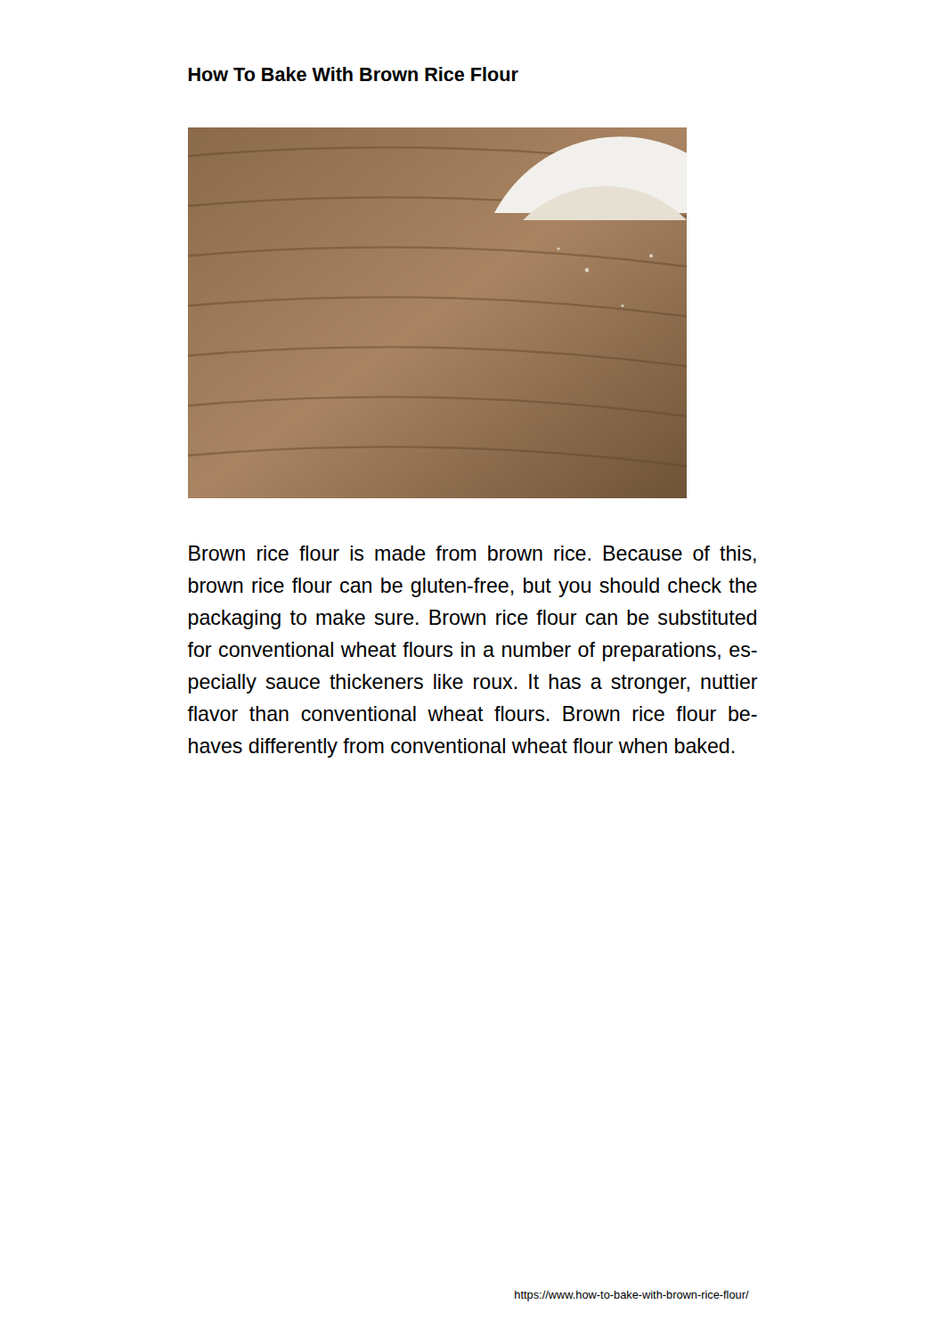How To Bake With Brown Rice Flour
Brown rice flour is made from brown rice. Because of this, brown rice flour can be gluten-free, but you should check the packaging to make sure. Brown rice flour can be substituted for conventional wheat flours in a number of preparations, especially sauce thickeners like roux. It has a stronger, nuttier flavor than conventional wheat flours. Brown rice flour behaves differently from conventional wheat flour when baked.
https://www.how-to-bake-with-brown-rice-flour/